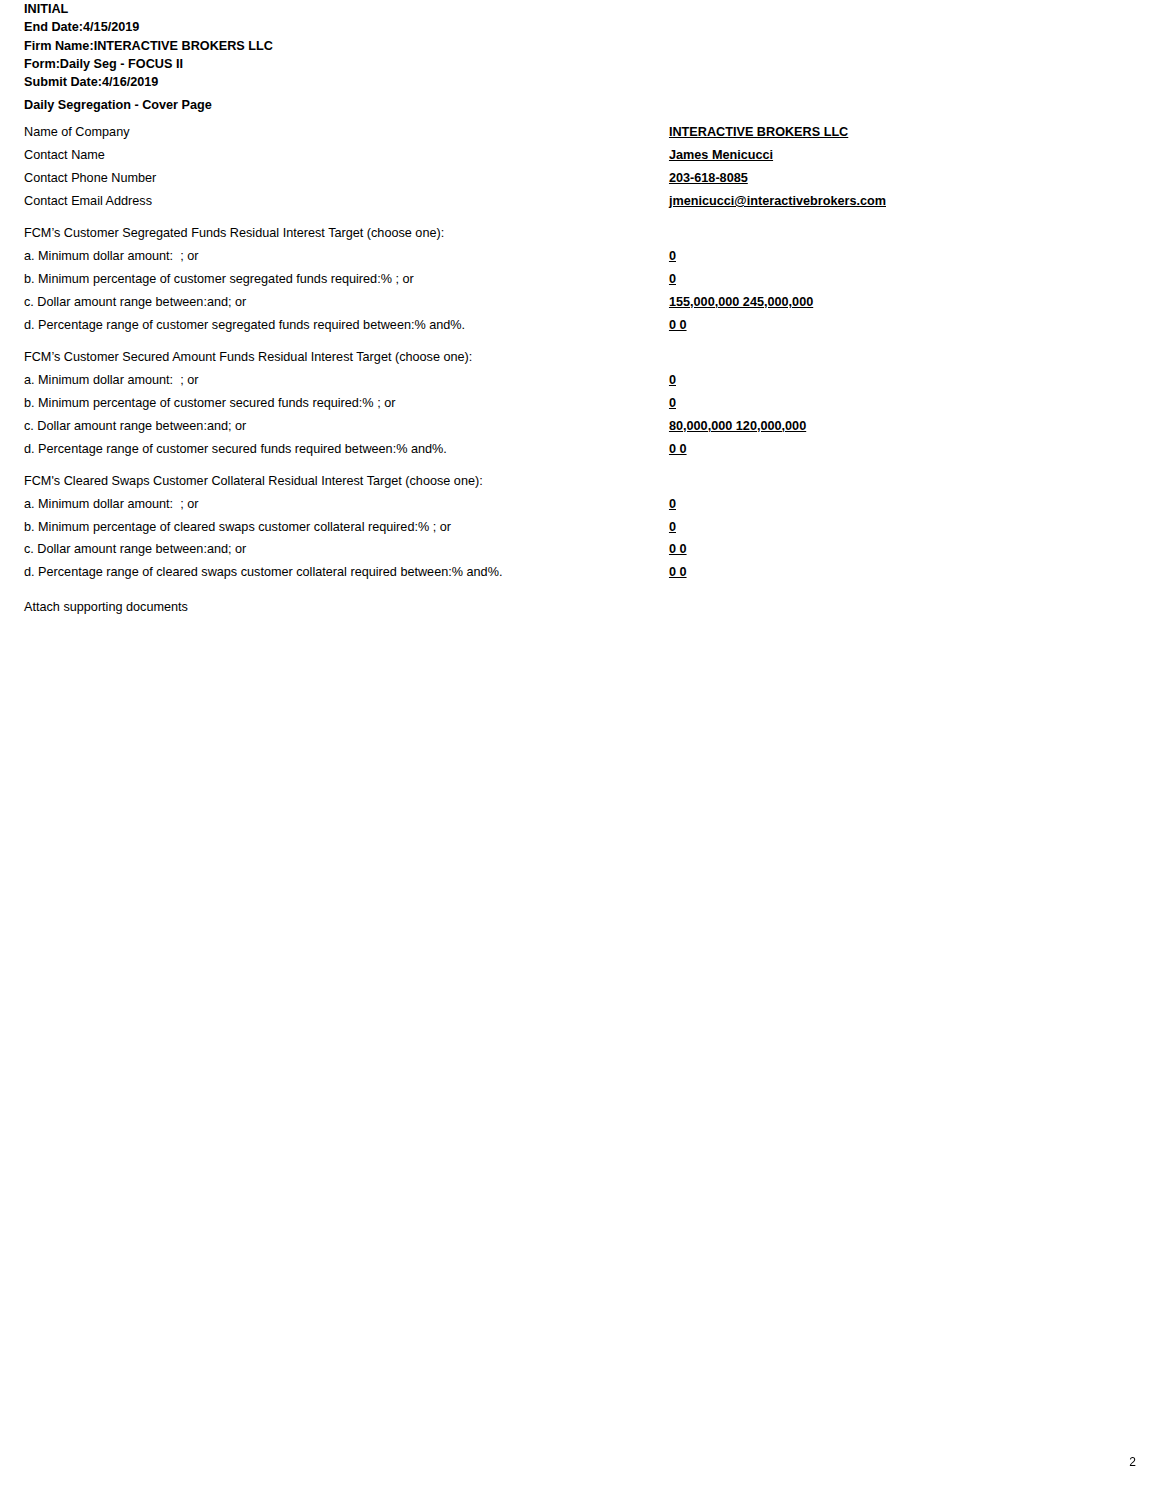INITIAL
End Date:4/15/2019
Firm Name:INTERACTIVE BROKERS LLC
Form:Daily Seg - FOCUS II
Submit Date:4/16/2019
Daily Segregation - Cover Page
| Name of Company | INTERACTIVE BROKERS LLC |
| Contact Name | James Menicucci |
| Contact Phone Number | 203-618-8085 |
| Contact Email Address | jmenicucci@interactivebrokers.com |
FCM’s Customer Segregated Funds Residual Interest Target (choose one):
| a. Minimum dollar amount: ; or | 0 |
| b. Minimum percentage of customer segregated funds required:% ; or | 0 |
| c. Dollar amount range between:and; or | 155,000,000 245,000,000 |
| d. Percentage range of customer segregated funds required between:% and%. | 0 0 |
FCM’s Customer Secured Amount Funds Residual Interest Target (choose one):
| a. Minimum dollar amount: ; or | 0 |
| b. Minimum percentage of customer secured funds required:% ; or | 0 |
| c. Dollar amount range between:and; or | 80,000,000 120,000,000 |
| d. Percentage range of customer secured funds required between:% and%. | 0 0 |
FCM's Cleared Swaps Customer Collateral Residual Interest Target (choose one):
| a. Minimum dollar amount: ; or | 0 |
| b. Minimum percentage of cleared swaps customer collateral required:% ; or | 0 |
| c. Dollar amount range between:and; or | 0 0 |
| d. Percentage range of cleared swaps customer collateral required between:% and%. | 0 0 |
Attach supporting documents
2